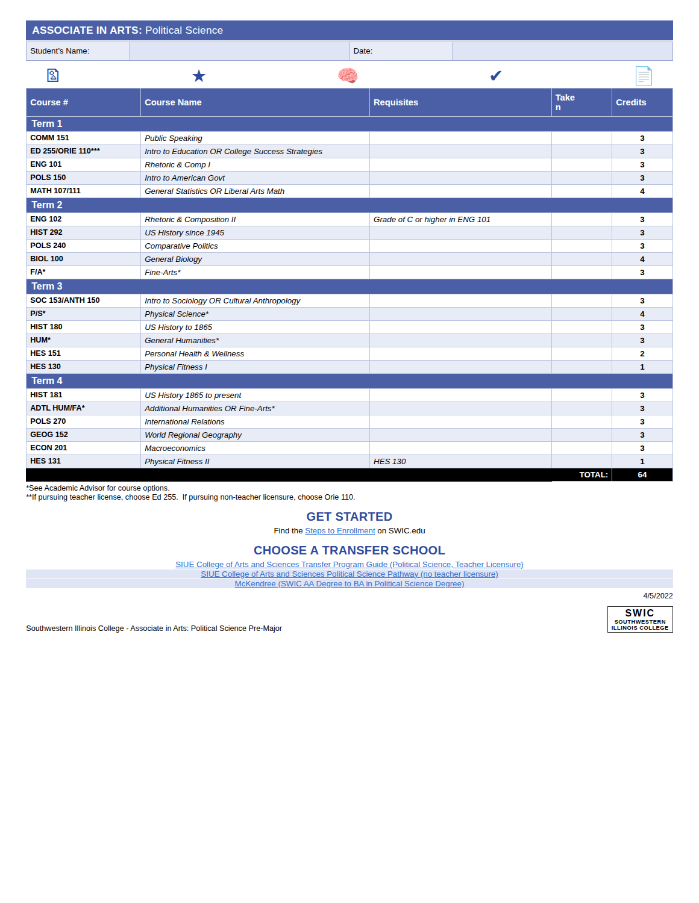ASSOCIATE IN ARTS: Political Science
| Student’s Name: | | Date: | |
🖻 ★ 🧠 ✔ 📄
| Course # | Course Name | Requisites | Take n | Credits |
| --- | --- | --- | --- | --- |
| Term 1 |
| COMM 151 | Public Speaking | | | 3 |
| ED 255/ORIE 110*** | Intro to Education OR College Success Strategies | | | 3 |
| ENG 101 | Rhetoric & Comp I | | | 3 |
| POLS 150 | Intro to American Govt | | | 3 |
| MATH 107/111 | General Statistics OR Liberal Arts Math | | | 4 |
| Term 2 |
| ENG 102 | Rhetoric & Composition II | Grade of C or higher in ENG 101 | | 3 |
| HIST 292 | US History since 1945 | | | 3 |
| POLS 240 | Comparative Politics | | | 3 |
| BIOL 100 | General Biology | | | 4 |
| F/A* | Fine-Arts* | | | 3 |
| Term 3 |
| SOC 153/ANTH 150 | Intro to Sociology OR Cultural Anthropology | | | 3 |
| P/S* | Physical Science* | | | 4 |
| HIST 180 | US History to 1865 | | | 3 |
| HUM* | General Humanities* | | | 3 |
| HES 151 | Personal Health & Wellness | | | 2 |
| HES 130 | Physical Fitness I | | | 1 |
| Term 4 |
| HIST 181 | US History 1865 to present | | | 3 |
| ADTL HUM/FA* | Additional Humanities OR Fine-Arts* | | | 3 |
| POLS 270 | International Relations | | | 3 |
| GEOG 152 | World Regional Geography | | | 3 |
| ECON 201 | Macroeconomics | | | 3 |
| HES 131 | Physical Fitness II | HES 130 | | 1 |
| | TOTAL: | 64 |
*See Academic Advisor for course options.
**If pursuing teacher license, choose Ed 255. If pursuing non-teacher licensure, choose Orie 110.
GET STARTED
Find the Steps to Enrollment on SWIC.edu
CHOOSE A TRANSFER SCHOOL
SIUE College of Arts and Sciences Transfer Program Guide (Political Science, Teacher Licensure) SIUE College of Arts and Sciences Political Science Pathway (no teacher licensure) McKendree (SWIC AA Degree to BA in Political Science Degree)
4/5/2022
Southwestern Illinois College - Associate in Arts: Political Science Pre-Major
SWIC
SOUTHWESTERN
ILLINOIS COLLEGE